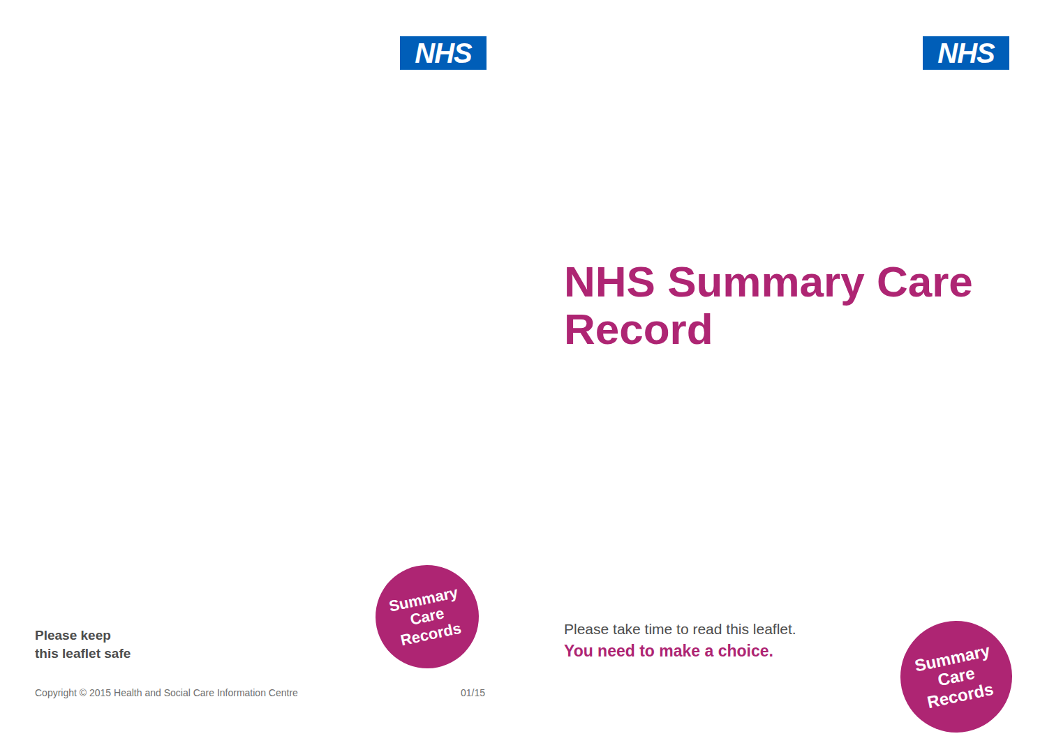NHS
NHS
NHS Summary Care Record
Summary
Care
Records
Summary
Care
Records
Please take time to read this leaflet. You need to make a choice.
Please keep
this leaflet safe
Copyright © 2015 Health and Social Care Information Centre 01/15